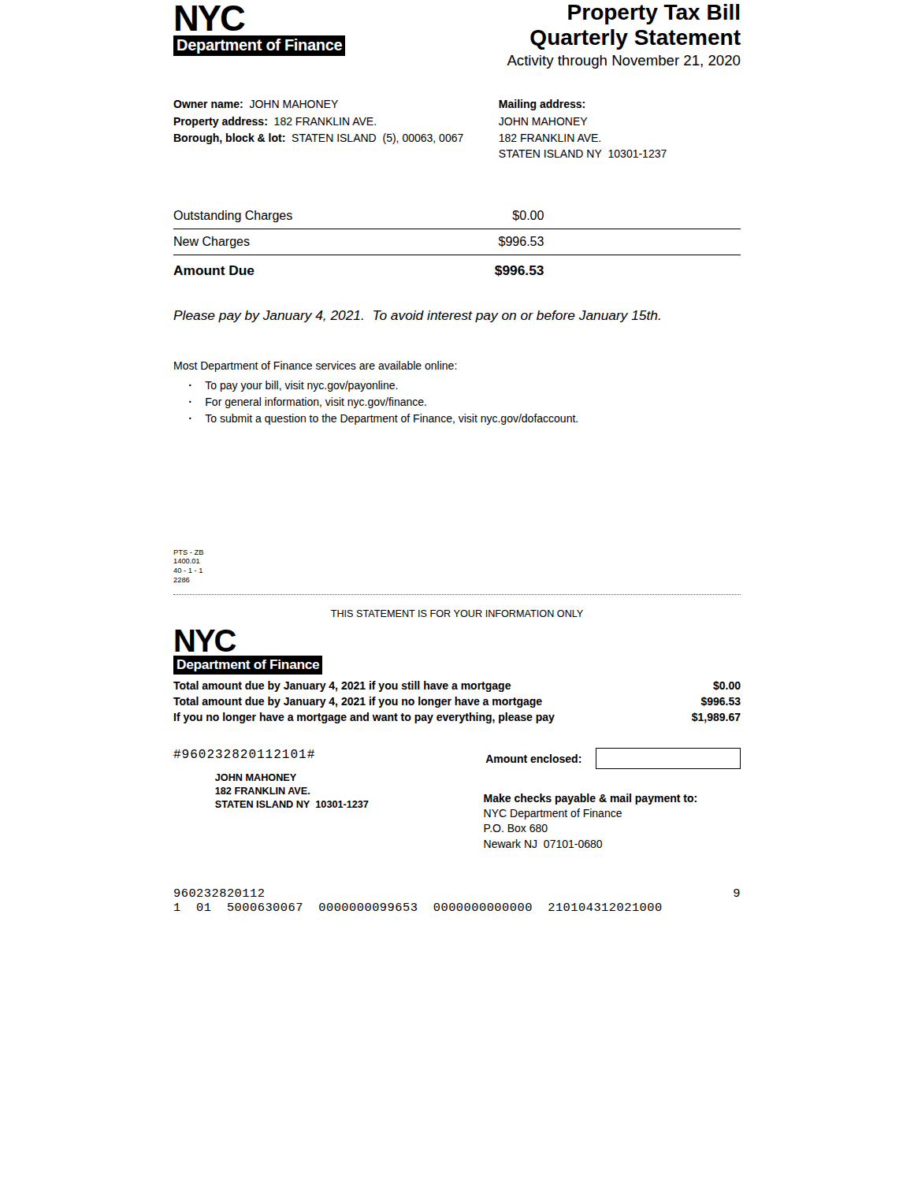NYC
Department of Finance
Property Tax Bill
Quarterly Statement
Activity through November 21, 2020
Owner name: JOHN MAHONEY
Property address: 182 FRANKLIN AVE.
Borough, block & lot: STATEN ISLAND (5), 00063, 0067
Mailing address:
JOHN MAHONEY
182 FRANKLIN AVE.
STATEN ISLAND NY 10301-1237
| Outstanding Charges | $0.00 |
| New Charges | $996.53 |
| Amount Due | $996.53 |
Please pay by January 4, 2021. To avoid interest pay on or before January 15th.
Most Department of Finance services are available online:
To pay your bill, visit nyc.gov/payonline.
For general information, visit nyc.gov/finance.
To submit a question to the Department of Finance, visit nyc.gov/dofaccount.
PTS - ZB
1400.01
40 - 1 - 1
2286
THIS STATEMENT IS FOR YOUR INFORMATION ONLY
NYC
Department of Finance
| Total amount due by January 4, 2021 if you still have a mortgage | $0.00 |
| Total amount due by January 4, 2021 if you no longer have a mortgage | $996.53 |
| If you no longer have a mortgage and want to pay everything, please pay | $1,989.67 |
#960232820112101#
JOHN MAHONEY
182 FRANKLIN AVE.
STATEN ISLAND NY 10301-1237
Amount enclosed:
Make checks payable & mail payment to:
NYC Department of Finance
P.O. Box 680
Newark NJ 07101-0680
960232820112 1 01 5000630067 0000000099653 0000000000000 210104312021000 9